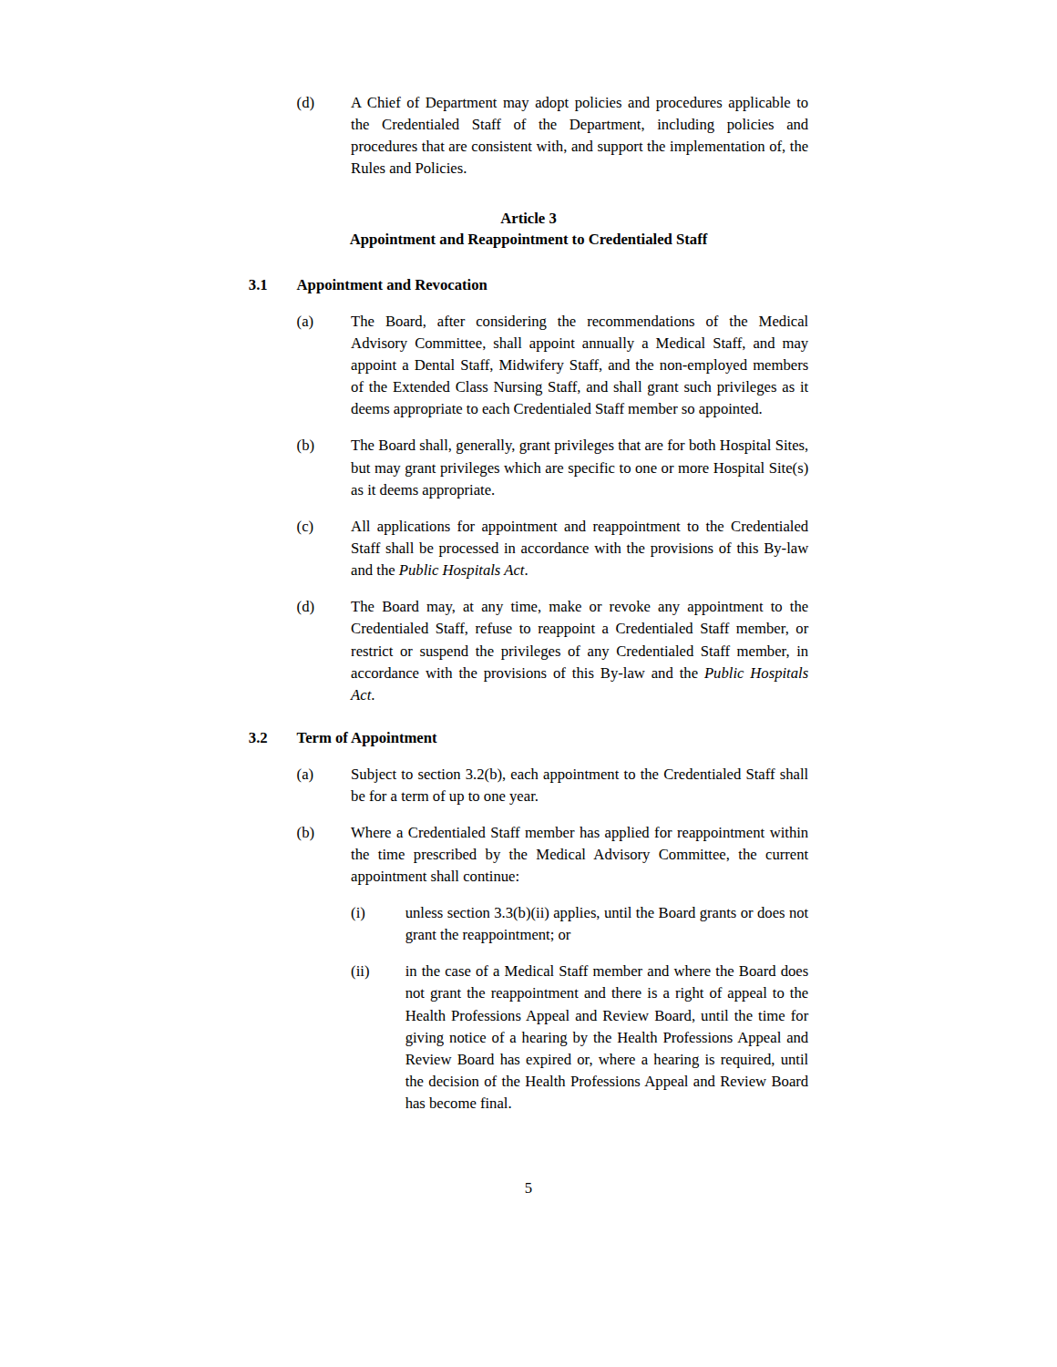(d)
A Chief of Department may adopt policies and procedures applicable to the Credentialed Staff of the Department, including policies and procedures that are consistent with, and support the implementation of, the Rules and Policies.
Article 3 Appointment and Reappointment to Credentialed Staff
3.1
Appointment and Revocation
(a)
The Board, after considering the recommendations of the Medical Advisory Committee, shall appoint annually a Medical Staff, and may appoint a Dental Staff, Midwifery Staff, and the non-employed members of the Extended Class Nursing Staff, and shall grant such privileges as it deems appropriate to each Credentialed Staff member so appointed.
(b)
The Board shall, generally, grant privileges that are for both Hospital Sites, but may grant privileges which are specific to one or more Hospital Site(s) as it deems appropriate.
(c)
All applications for appointment and reappointment to the Credentialed Staff shall be processed in accordance with the provisions of this By-law and the Public Hospitals Act.
(d)
The Board may, at any time, make or revoke any appointment to the Credentialed Staff, refuse to reappoint a Credentialed Staff member, or restrict or suspend the privileges of any Credentialed Staff member, in accordance with the provisions of this By-law and the Public Hospitals Act.
3.2
Term of Appointment
(a)
Subject to section 3.2(b), each appointment to the Credentialed Staff shall be for a term of up to one year.
(b)
Where a Credentialed Staff member has applied for reappointment within the time prescribed by the Medical Advisory Committee, the current appointment shall continue:
(i)
unless section 3.3(b)(ii) applies, until the Board grants or does not grant the reappointment; or
(ii)
in the case of a Medical Staff member and where the Board does not grant the reappointment and there is a right of appeal to the Health Professions Appeal and Review Board, until the time for giving notice of a hearing by the Health Professions Appeal and Review Board has expired or, where a hearing is required, until the decision of the Health Professions Appeal and Review Board has become final.
5